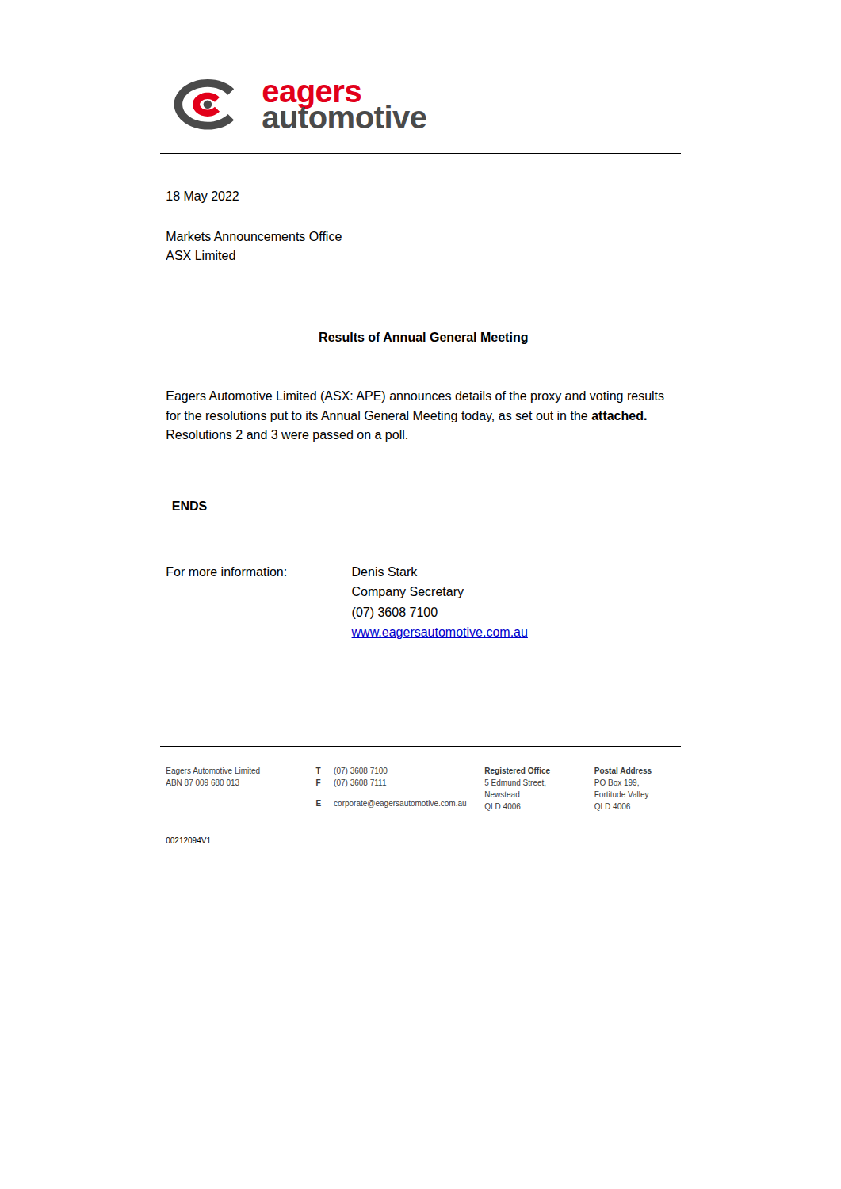eagers automotive
18 May 2022
Markets Announcements Office
ASX Limited
Results of Annual General Meeting
Eagers Automotive Limited (ASX: APE) announces details of the proxy and voting results for the resolutions put to its Annual General Meeting today, as set out in the attached. Resolutions 2 and 3 were passed on a poll.
ENDS
For more information:
Denis Stark Company Secretary (07) 3608 7100 www.eagersautomotive.com.au
Eagers Automotive Limited
ABN 87 009 680 013
T(07) 3608 7100
F(07) 3608 7111
Ecorporate@eagersautomotive.com.au
Registered Office
5 Edmund Street,
Newstead
QLD 4006
Postal Address
PO Box 199,
Fortitude Valley
QLD 4006
00212094V1